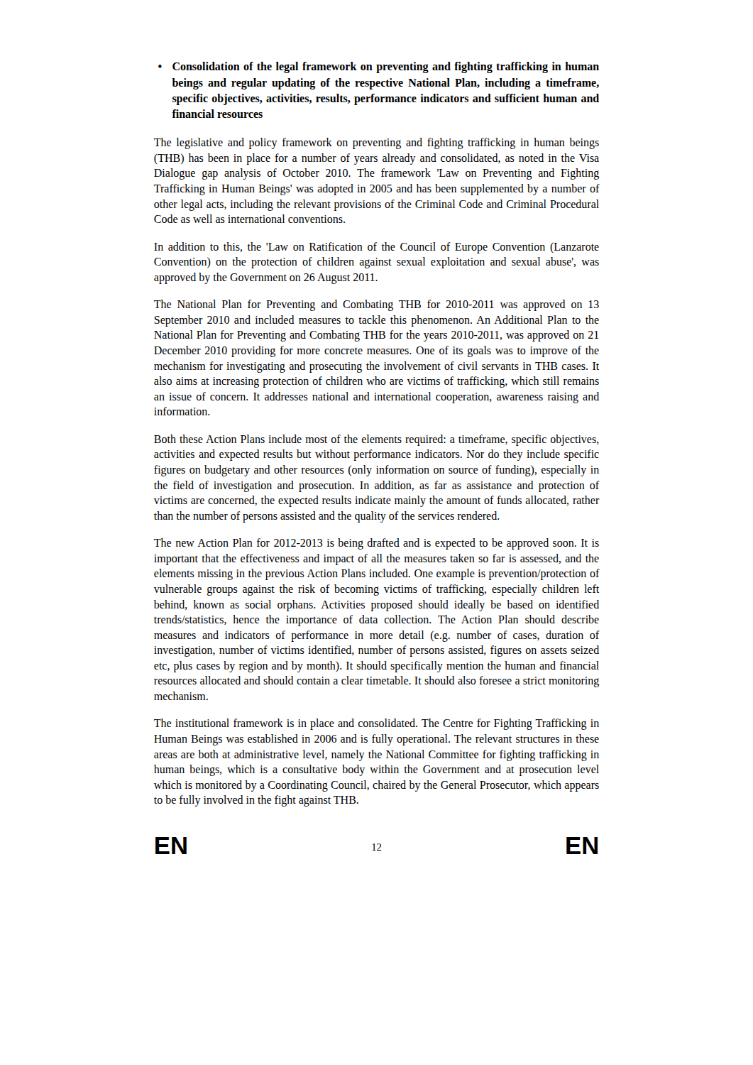Consolidation of the legal framework on preventing and fighting trafficking in human beings and regular updating of the respective National Plan, including a timeframe, specific objectives, activities, results, performance indicators and sufficient human and financial resources
The legislative and policy framework on preventing and fighting trafficking in human beings (THB) has been in place for a number of years already and consolidated, as noted in the Visa Dialogue gap analysis of October 2010. The framework 'Law on Preventing and Fighting Trafficking in Human Beings' was adopted in 2005 and has been supplemented by a number of other legal acts, including the relevant provisions of the Criminal Code and Criminal Procedural Code as well as international conventions.
In addition to this, the 'Law on Ratification of the Council of Europe Convention (Lanzarote Convention) on the protection of children against sexual exploitation and sexual abuse', was approved by the Government on 26 August 2011.
The National Plan for Preventing and Combating THB for 2010-2011 was approved on 13 September 2010 and included measures to tackle this phenomenon. An Additional Plan to the National Plan for Preventing and Combating THB for the years 2010-2011, was approved on 21 December 2010 providing for more concrete measures. One of its goals was to improve of the mechanism for investigating and prosecuting the involvement of civil servants in THB cases. It also aims at increasing protection of children who are victims of trafficking, which still remains an issue of concern. It addresses national and international cooperation, awareness raising and information.
Both these Action Plans include most of the elements required: a timeframe, specific objectives, activities and expected results but without performance indicators. Nor do they include specific figures on budgetary and other resources (only information on source of funding), especially in the field of investigation and prosecution. In addition, as far as assistance and protection of victims are concerned, the expected results indicate mainly the amount of funds allocated, rather than the number of persons assisted and the quality of the services rendered.
The new Action Plan for 2012-2013 is being drafted and is expected to be approved soon. It is important that the effectiveness and impact of all the measures taken so far is assessed, and the elements missing in the previous Action Plans included. One example is prevention/protection of vulnerable groups against the risk of becoming victims of trafficking, especially children left behind, known as social orphans. Activities proposed should ideally be based on identified trends/statistics, hence the importance of data collection. The Action Plan should describe measures and indicators of performance in more detail (e.g. number of cases, duration of investigation, number of victims identified, number of persons assisted, figures on assets seized etc, plus cases by region and by month). It should specifically mention the human and financial resources allocated and should contain a clear timetable. It should also foresee a strict monitoring mechanism.
The institutional framework is in place and consolidated. The Centre for Fighting Trafficking in Human Beings was established in 2006 and is fully operational. The relevant structures in these areas are both at administrative level, namely the National Committee for fighting trafficking in human beings, which is a consultative body within the Government and at prosecution level which is monitored by a Coordinating Council, chaired by the General Prosecutor, which appears to be fully involved in the fight against THB.
EN
12
EN